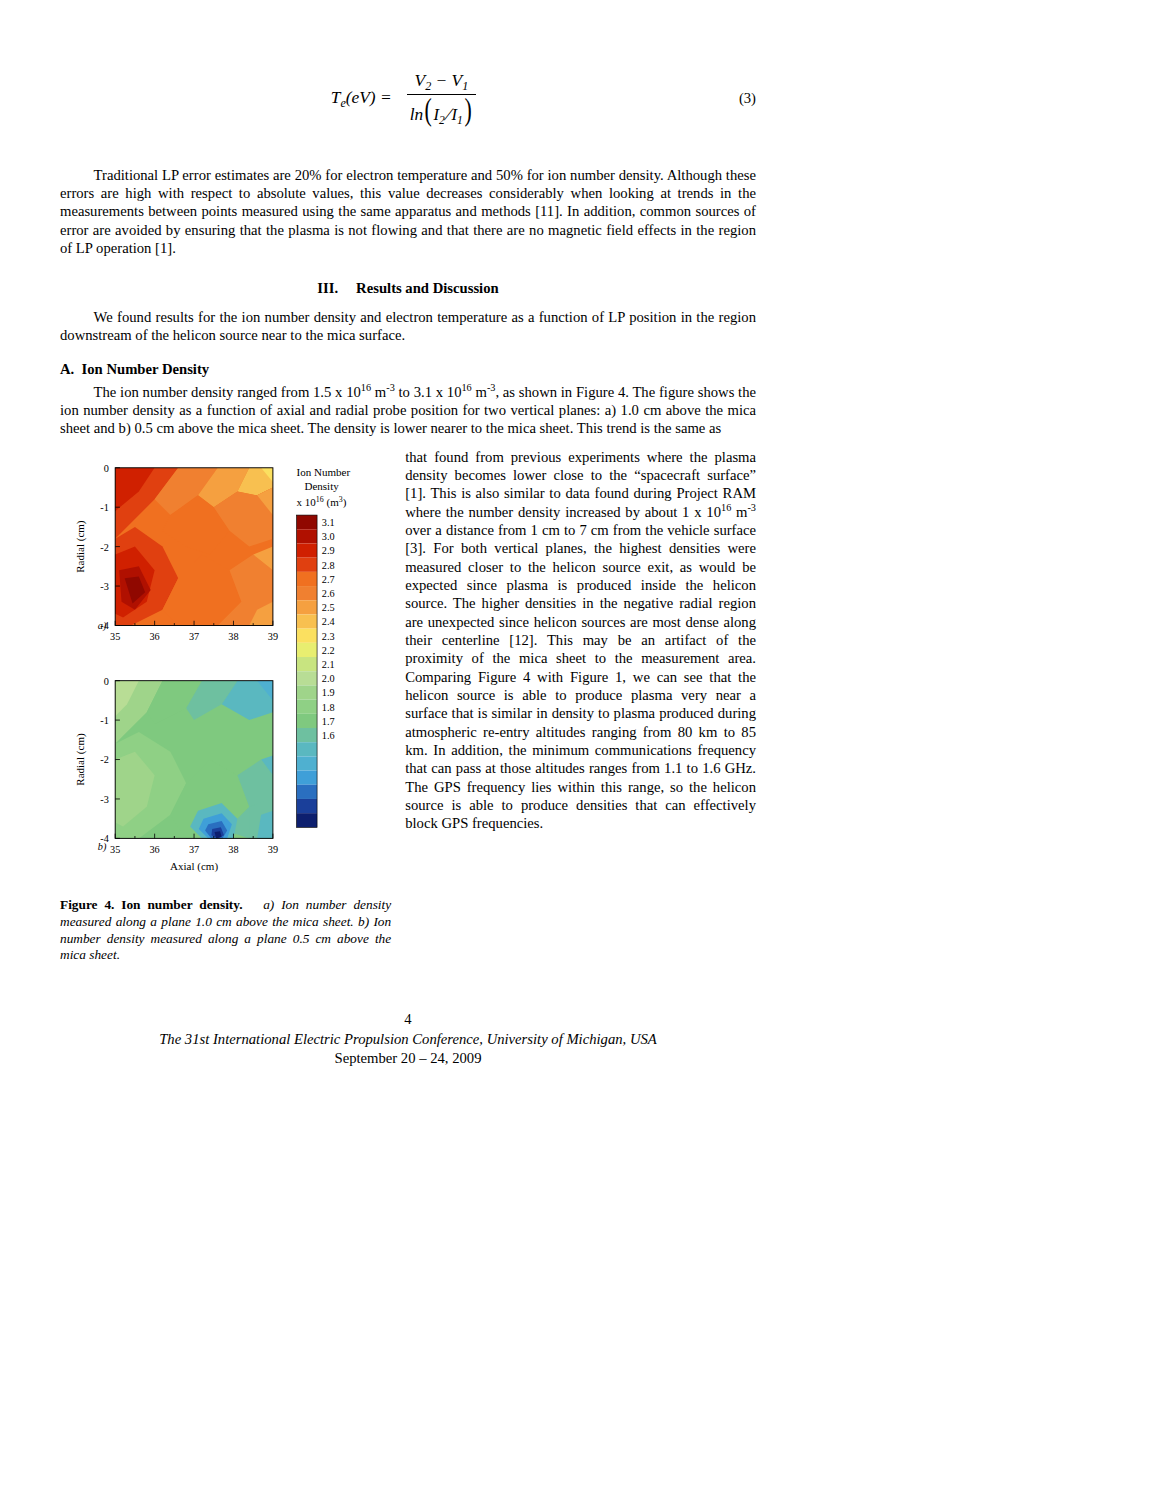Te(eV) = V2 − V1 ln(I2/I1)
(3)
Traditional LP error estimates are 20% for electron temperature and 50% for ion number density. Although these errors are high with respect to absolute values, this value decreases considerably when looking at trends in the measurements between points measured using the same apparatus and methods [11]. In addition, common sources of error are avoided by ensuring that the plasma is not flowing and that there are no magnetic field effects in the region of LP operation [1].
III. Results and Discussion
We found results for the ion number density and electron temperature as a function of LP position in the region downstream of the helicon source near to the mica surface.
A. Ion Number Density
The ion number density ranged from 1.5 x 1016 m-3 to 3.1 x 1016 m-3, as shown in Figure 4. The figure shows the ion number density as a function of axial and radial probe position for two vertical planes: a) 1.0 cm above the mica sheet and b) 0.5 cm above the mica sheet. The density is lower nearer to the mica sheet. This trend is the same as
0 -1 -2 -3 -4 35 36 37 38 39 Radial (cm) a) 0 -1 -2 -3 -4 35 36 37 38 39 Radial (cm) b) Axial (cm) Ion Number Density x 1016 (m3) 3.1 3.0 2.9 2.8 2.7 2.6 2.5 2.4 2.3 2.2 2.1 2.0 1.9 1.8 1.7 1.6
Figure 4. Ion number density. a) Ion number density measured along a plane 1.0 cm above the mica sheet. b) Ion number density measured along a plane 0.5 cm above the mica sheet.
that found from previous experiments where the plasma density becomes lower close to the “spacecraft surface” [1]. This is also similar to data found during Project RAM where the number density increased by about 1 x 1016 m-3 over a distance from 1 cm to 7 cm from the vehicle surface [3]. For both vertical planes, the highest densities were measured closer to the helicon source exit, as would be expected since plasma is produced inside the helicon source. The higher densities in the negative radial region are unexpected since helicon sources are most dense along their centerline [12]. This may be an artifact of the proximity of the mica sheet to the measurement area. Comparing Figure 4 with Figure 1, we can see that the helicon source is able to produce plasma very near a surface that is similar in density to plasma produced during atmospheric re-entry altitudes ranging from 80 km to 85 km. In addition, the minimum communications frequency that can pass at those altitudes ranges from 1.1 to 1.6 GHz. The GPS frequency lies within this range, so the helicon source is able to produce densities that can effectively block GPS frequencies.
4
The 31st International Electric Propulsion Conference, University of Michigan, USA
September 20 – 24, 2009